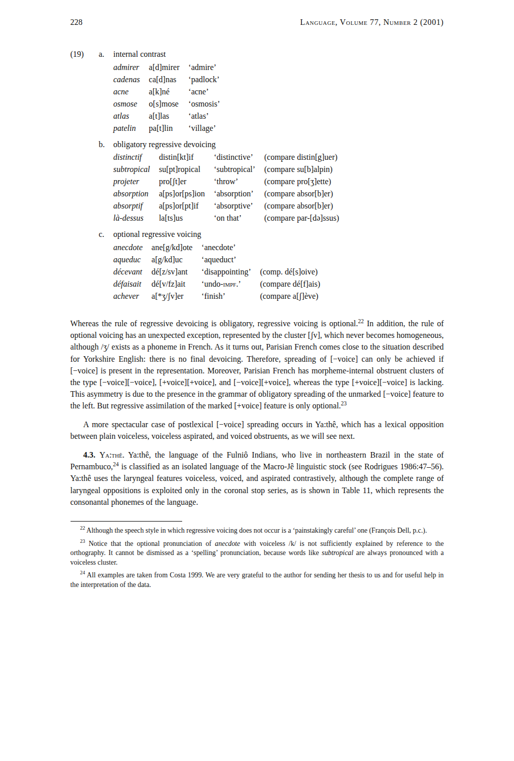228 Language, Volume 77, Number 2 (2001)
(19)
a.
internal contrast
| admirer | a[d]mirer | ‘admire’ |
| cadenas | ca[d]nas | ‘padlock’ |
| acne | a[k]né | ‘acne’ |
| osmose | o[s]mose | ‘osmosis’ |
| atlas | a[t]las | ‘atlas’ |
| patelin | pa[t]lin | ‘village’ |
b.
obligatory regressive devoicing
| distinctif | distin[kt]if | ‘distinctive’ | (compare distin[g]uer) |
| subtropical | su[pt]ropical | ‘subtropical’ | (compare su[b]alpin) |
| projeter | pro[ʃt]er | ‘throw’ | (compare pro[ʒ]ette) |
| absorption | a[ps]or[ps]ion | ‘absorption’ | (compare absor[b]er) |
| absorptif | a[ps]or[pt]if | ‘absorptive’ | (compare absor[b]er) |
| là-dessus | la[ts]us | ‘on that’ | (compare par-[də]ssus) |
c.
optional regressive voicing
| anecdote | ane[g/kd]ote | ‘anecdote’ | |
| aqueduc | a[g/kd]uc | ‘aqueduct’ | |
| décevant | dé[z/sv]ant | ‘disappointing’ | (comp. dé[s]oive) |
| défaisait | dé[v/fz]ait | ‘undo- impf. ’ | (compare dé[f]ais) |
| achever | a[*ʒ/ʃv]er | ‘finish’ | (compare a[ʃ]ève) |
Whereas the rule of regressive devoicing is obligatory, regressive voicing is optional.22 In addition, the rule of optional voicing has an unexpected exception, represented by the cluster [ʃv], which never becomes homogeneous, although /ʒ/ exists as a phoneme in French. As it turns out, Parisian French comes close to the situation described for Yorkshire English: there is no final devoicing. Therefore, spreading of [−voice] can only be achieved if [−voice] is present in the representation. Moreover, Parisian French has morpheme-internal obstruent clusters of the type [−voice][−voice], [+voice][+voice], and [−voice][+voice], whereas the type [+voice][−voice] is lacking. This asymmetry is due to the presence in the grammar of obligatory spreading of the unmarked [−voice] feature to the left. But regressive assimilation of the marked [+voice] feature is only optional.23
A more spectacular case of postlexical [−voice] spreading occurs in Ya:thê, which has a lexical opposition between plain voiceless, voiceless aspirated, and voiced obstruents, as we will see next.
4.3. Ya:thê. Ya:thê, the language of the Fulniô Indians, who live in northeastern Brazil in the state of Pernambuco,24 is classified as an isolated language of the Macro-Jê linguistic stock (see Rodrigues 1986:47–56). Ya:thê uses the laryngeal features voiceless, voiced, and aspirated contrastively, although the complete range of laryngeal oppositions is exploited only in the coronal stop series, as is shown in Table 11, which represents the consonantal phonemes of the language.
22 Although the speech style in which regressive voicing does not occur is a ‘painstakingly careful’ one (François Dell, p.c.).
23 Notice that the optional pronunciation of anecdote with voiceless /k/ is not sufficiently explained by reference to the orthography. It cannot be dismissed as a ‘spelling’ pronunciation, because words like subtropical are always pronounced with a voiceless cluster.
24 All examples are taken from Costa 1999. We are very grateful to the author for sending her thesis to us and for useful help in the interpretation of the data.